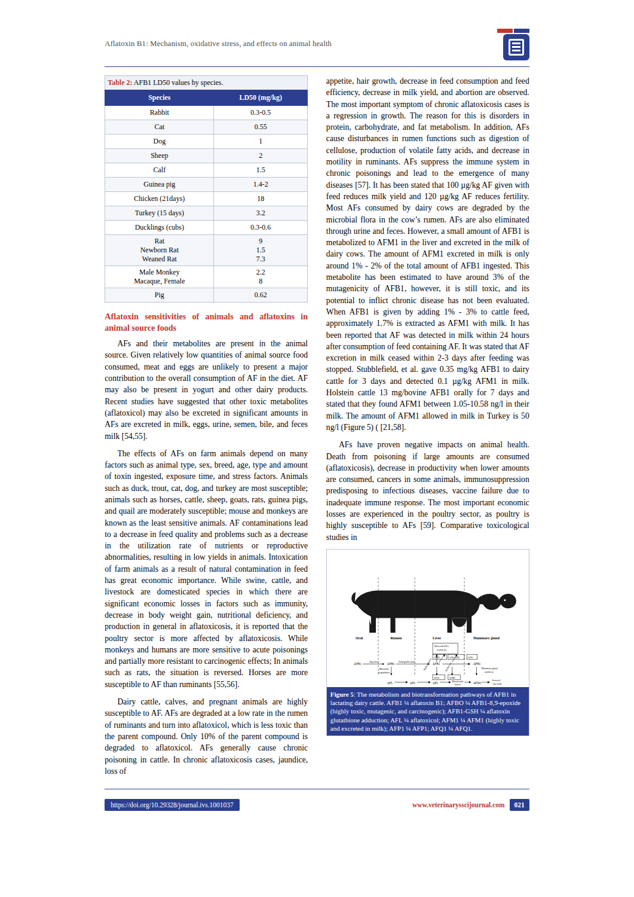Aflatoxin B1: Mechanism, oxidative stress, and effects on animal health
Table 2: AFB1 LD50 values by species.
| Species | LD50 (mg/kg) |
| --- | --- |
| Rabbit | 0.3-0.5 |
| Cat | 0.55 |
| Dog | 1 |
| Sheep | 2 |
| Calf | 1.5 |
| Guinea pig | 1.4-2 |
| Chicken (21days) | 18 |
| Turkey (15 days) | 3.2 |
| Ducklings (cubs) | 0.3-0.6 |
| Rat Newborn Rat Weaned Rat | 9 1.5 7.3 |
| Male Monkey Macaque, Female | 2.2 8 |
| Pig | 0.62 |
Aflatoxin sensitivities of animals and aflatoxins in animal source foods
AFs and their metabolites are present in the animal source. Given relatively low quantities of animal source food consumed, meat and eggs are unlikely to present a major contribution to the overall consumption of AF in the diet. AF may also be present in yogurt and other dairy products. Recent studies have suggested that other toxic metabolites (aflatoxicol) may also be excreted in significant amounts in AFs are excreted in milk, eggs, urine, semen, bile, and feces milk [54,55].
The effects of AFs on farm animals depend on many factors such as animal type, sex, breed, age, type and amount of toxin ingested, exposure time, and stress factors. Animals such as duck, trout, cat, dog, and turkey are most susceptible; animals such as horses, cattle, sheep, goats, rats, guinea pigs, and quail are moderately susceptible; mouse and monkeys are known as the least sensitive animals. AF contaminations lead to a decrease in feed quality and problems such as a decrease in the utilization rate of nutrients or reproductive abnormalities, resulting in low yields in animals. Intoxication of farm animals as a result of natural contamination in feed has great economic importance. While swine, cattle, and livestock are domesticated species in which there are significant economic losses in factors such as immunity, decrease in body weight gain, nutritional deficiency, and production in general in aflatoxicosis, it is reported that the poultry sector is more affected by aflatoxicosis. While monkeys and humans are more sensitive to acute poisonings and partially more resistant to carcinogenic effects; In animals such as rats, the situation is reversed. Horses are more susceptible to AF than ruminants [55,56].
Dairy cattle, calves, and pregnant animals are highly susceptible to AF. AFs are degraded at a low rate in the rumen of ruminants and turn into aflatoxicol, which is less toxic than the parent compound. Only 10% of the parent compound is degraded to aflatoxicol. AFs generally cause chronic poisoning in cattle. In chronic aflatoxicosis cases, jaundice, loss of
appetite, hair growth, decrease in feed consumption and feed efficiency, decrease in milk yield, and abortion are observed. The most important symptom of chronic aflatoxicosis cases is a regression in growth. The reason for this is disorders in protein, carbohydrate, and fat metabolism. In addition, AFs cause disturbances in rumen functions such as digestion of cellulose, production of volatile fatty acids, and decrease in motility in ruminants. AFs suppress the immune system in chronic poisonings and lead to the emergence of many diseases [57]. It has been stated that 100 µg/kg AF given with feed reduces milk yield and 120 µg/kg AF reduces fertility. Most AFs consumed by dairy cows are degraded by the microbial flora in the cow’s rumen. AFs are also eliminated through urine and feces. However, a small amount of AFB1 is metabolized to AFM1 in the liver and excreted in the milk of dairy cows. The amount of AFM1 excreted in milk is only around 1% - 2% of the total amount of AFB1 ingested. This metabolite has been estimated to have around 3% of the mutagenicity of AFB1, however, it is still toxic, and its potential to inflict chronic disease has not been evaluated. When AFB1 is given by adding 1% - 3% to cattle feed, approximately 1.7% is extracted as AFM1 with milk. It has been reported that AF was detected in milk within 24 hours after consumption of feed containing AF. It was stated that AF excretion in milk ceased within 2-3 days after feeding was stopped. Stubblefield, et al. gave 0.35 mg/kg AFB1 to dairy cattle for 3 days and detected 0.1 µg/kg AFM1 in milk. Holstein cattle 13 mg/bovine AFB1 orally for 7 days and stated that they found AFM1 between 1.05-10.58 ng/l in their milk. The amount of AFM1 allowed in milk in Turkey is 50 ng/l (Figure 5) ( [21,58].
AFs have proven negative impacts on animal health. Death from poisoning if large amounts are consumed (aflatoxicosis), decrease in productivity when lower amounts are consumed, cancers in some animals, immunosuppression predisposing to infectious diseases, vaccine failure due to inadequate immune response. The most important economic losses are experienced in the poultry sector, as poultry is highly susceptible to AFs [59]. Comparative toxicological studies in
Oral Rumen Liver Mammary gland Bind with DNA or proteins AFBO AFB-GSH AFP1 AFB1 Ingestion AFB1 Undegraded part AFB1 AFB1 Microbial degradation Hydroxylation Reduction Mammary gland synthesis AFQ1 AFM1 AFL AFL AFL AFM1 Blood milk barrier Secreted into milk
Figure 5: The metabolism and biotransformation pathways of AFB1 in lactating dairy cattle. AFB1 ¼ aflatoxin B1; AFBO ¼ AFB1-8,9-epoxide (highly toxic, mutagenic, and carcinogenic); AFB1-GSH ¼ aflatoxin glutathione adduction; AFL ¼ aflatoxicol; AFM1 ¼ AFM1 (highly toxic and excreted in milk); AFP1 ¼ AFP1; AFQ1 ¼ AFQ1.
https://doi.org/10.29328/journal.ivs.1001037
www.veterinarysscijournal.com 021